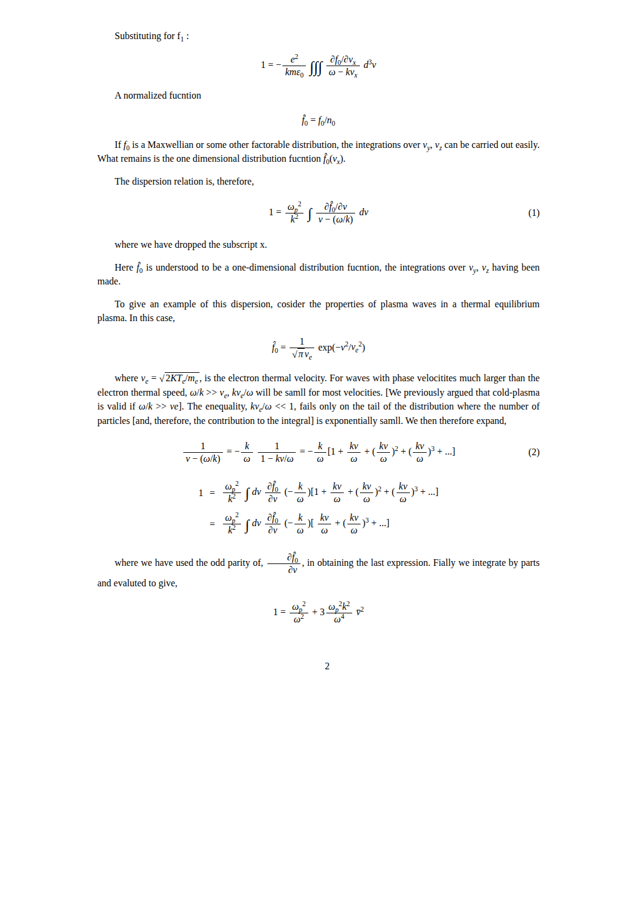Substituting for f1 :
1 = −e2 kmε0 ∫∫∫ ∂f0/∂vx ω − kvx d3v
A normalized fucntion
f̂0 = f0/n0
If f0 is a Maxwellian or some other factorable distribution, the integrations over vy, vz can be carried out easily. What remains is the one dimensional distribution fucntion f̂0(vx).
The dispersion relation is, therefore,
1 = ωp2 k2 ∫ ∂f̂0/∂v v − (ω/k) dv (1)
where we have dropped the subscript x.
Here f̂0 is understood to be a one-dimensional distribution fucntion, the integrations over vy, vz having been made.
To give an example of this dispersion, cosider the properties of plasma waves in a thermal equilibrium plasma. In this case,
f̂0 = 1√πve exp(−v2/ve2)
where ve = √2KTe/me, is the electron thermal velocity. For waves with phase velocitites much larger than the electron thermal speed, ω/k >> ve, kve/ω will be samll for most velocities. [We previously argued that cold-plasma is valid if ω/k >> ve]. The enequality, kve/ω << 1, fails only on the tail of the distribution where the number of particles [and, therefore, the contribution to the integral] is exponentially samll. We then therefore expand,
1 v − (ω/k) = −kω 11 − kv/ω = −kω[1 + kv ω + (kv ω)2 + (kv ω)3 + ...] (2)
| 1 | = | ω p 2 k 2 ∫ dv ∂ f̂ 0 ∂ v (− k ω )[1 + kv ω + ( kv ω ) 2 + ( kv ω ) 3 + ...] |
| | = | ω p 2 k 2 ∫ dv ∂ f̂ 0 ∂ v (− k ω )[ kv ω + ( kv ω ) 3 + ...] |
where we have used the odd parity of, ∂f̂0∂v, in obtaining the last expression. Fially we integrate by parts and evaluted to give,
1 = ωp2 ω2 + 3ωp2k2 ω4 v̄2
2